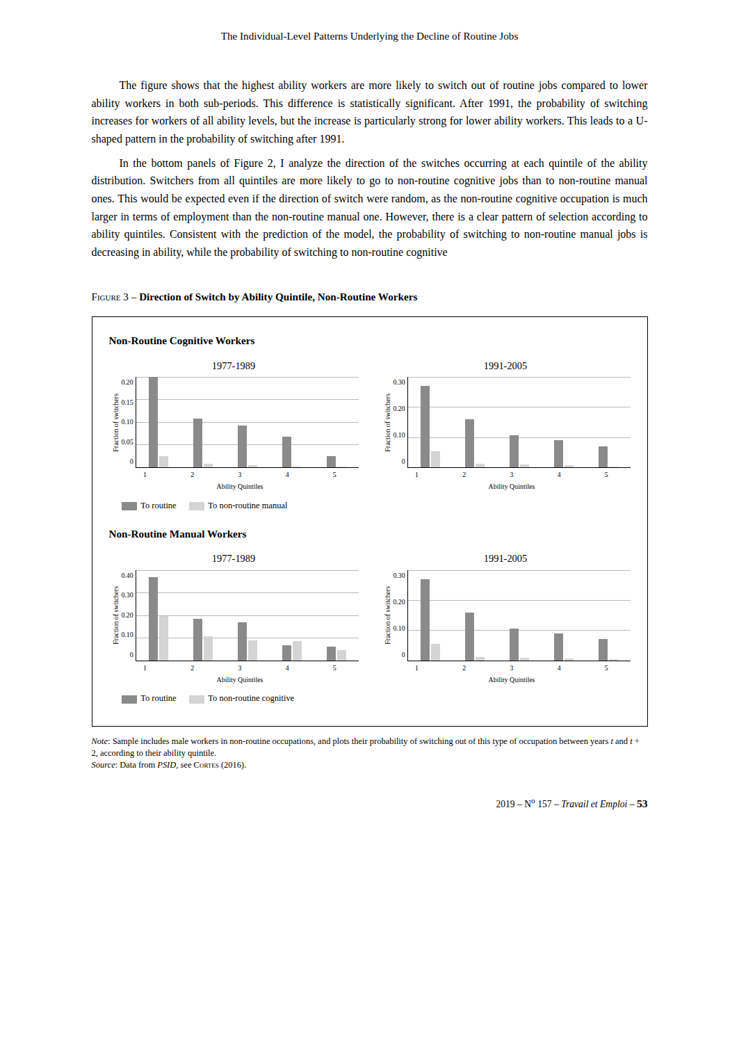The Individual-Level Patterns Underlying the Decline of Routine Jobs
The figure shows that the highest ability workers are more likely to switch out of routine jobs compared to lower ability workers in both sub-periods. This difference is statistically significant. After 1991, the probability of switching increases for workers of all ability levels, but the increase is particularly strong for lower ability workers. This leads to a U-shaped pattern in the probability of switching after 1991.
In the bottom panels of Figure 2, I analyze the direction of the switches occurring at each quintile of the ability distribution. Switchers from all quintiles are more likely to go to non-routine cognitive jobs than to non-routine manual ones. This would be expected even if the direction of switch were random, as the non-routine cognitive occupation is much larger in terms of employment than the non-routine manual one. However, there is a clear pattern of selection according to ability quintiles. Consistent with the prediction of the model, the probability of switching to non-routine manual jobs is decreasing in ability, while the probability of switching to non-routine cognitive
Figure 3 – Direction of Switch by Ability Quintile, Non-Routine Workers
Non-Routine Cognitive Workers
1977-1989
Fraction of switchers
0.200.150.100.050
12345
Ability Quintiles
1991-2005
Fraction of switchers
0.300.200.100
12345
Ability Quintiles
To routine To non-routine manual
Non-Routine Manual Workers
1977-1989
Fraction of switchers
0.400.300.200.100
12345
Ability Quintiles
1991-2005
Fraction of switchers
0.300.200.100
12345
Ability Quintiles
To routine To non-routine cognitive
Note: Sample includes male workers in non-routine occupations, and plots their probability of switching out of this type of occupation between years t and t + 2, according to their ability quintile.
Source: Data from PSID, see Cortes (2016).
2019 – No 157 – Travail et Emploi – 53